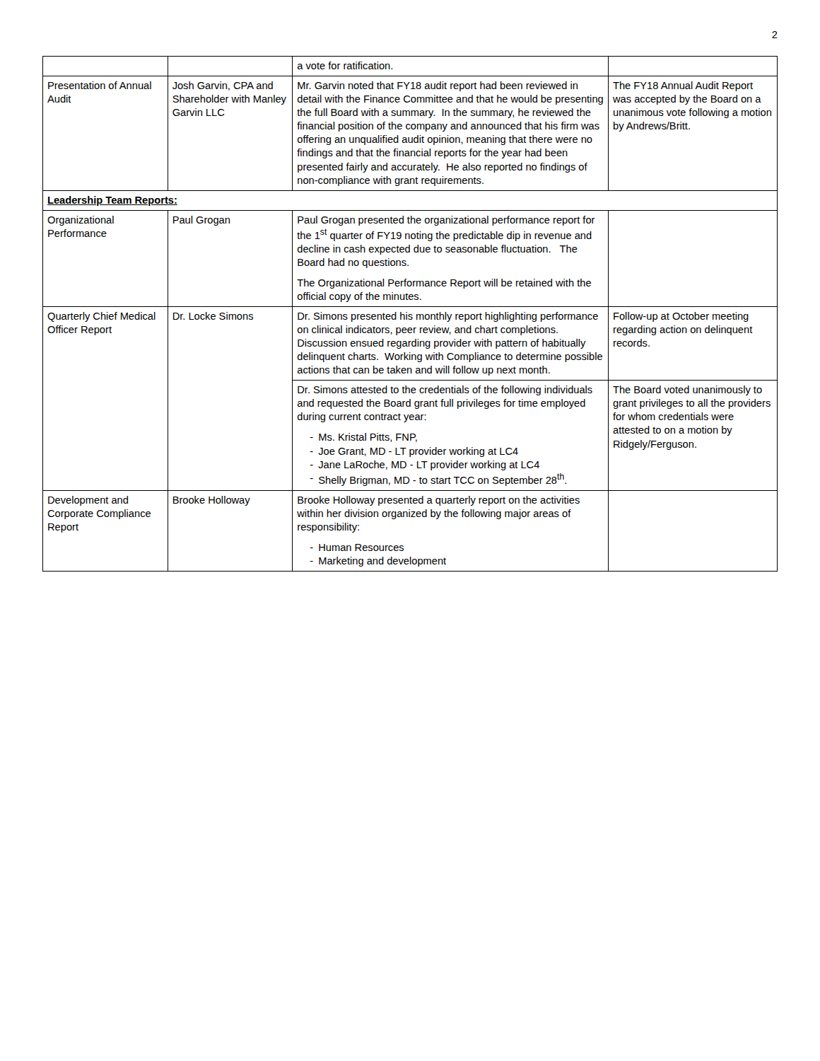2
| | | a vote for ratification. | |
| Presentation of Annual Audit | Josh Garvin, CPA and Shareholder with Manley Garvin LLC | Mr. Garvin noted that FY18 audit report had been reviewed in detail with the Finance Committee and that he would be presenting the full Board with a summary. In the summary, he reviewed the financial position of the company and announced that his firm was offering an unqualified audit opinion, meaning that there were no findings and that the financial reports for the year had been presented fairly and accurately. He also reported no findings of non-compliance with grant requirements. | The FY18 Annual Audit Report was accepted by the Board on a unanimous vote following a motion by Andrews/Britt. |
| Leadership Team Reports: |
| Organizational Performance | Paul Grogan | Paul Grogan presented the organizational performance report for the 1 st quarter of FY19 noting the predictable dip in revenue and decline in cash expected due to seasonable fluctuation. The Board had no questions. The Organizational Performance Report will be retained with the official copy of the minutes. | |
| Quarterly Chief Medical Officer Report | Dr. Locke Simons | Dr. Simons presented his monthly report highlighting performance on clinical indicators, peer review, and chart completions. Discussion ensued regarding provider with pattern of habitually delinquent charts. Working with Compliance to determine possible actions that can be taken and will follow up next month. | Follow-up at October meeting regarding action on delinquent records. |
| Dr. Simons attested to the credentials of the following individuals and requested the Board grant full privileges for time employed during current contract year: Ms. Kristal Pitts, FNP, Joe Grant, MD - LT provider working at LC4 Jane LaRoche, MD - LT provider working at LC4 Shelly Brigman, MD - to start TCC on September 28 th . | The Board voted unanimously to grant privileges to all the providers for whom credentials were attested to on a motion by Ridgely/Ferguson. |
| Development and Corporate Compliance Report | Brooke Holloway | Brooke Holloway presented a quarterly report on the activities within her division organized by the following major areas of responsibility: Human Resources Marketing and development | |